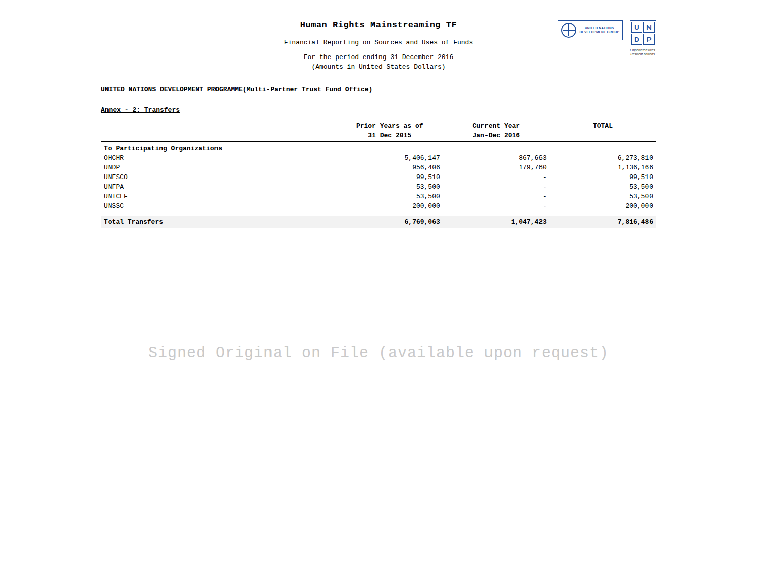UNITED NATIONS
DEVELOPMENT GROUP
UNDP
Empowered lives.
Resilient nations.
Human Rights Mainstreaming TF
Financial Reporting on Sources and Uses of Funds
For the period ending 31 December 2016
(Amounts in United States Dollars)
UNITED NATIONS DEVELOPMENT PROGRAMME(Multi-Partner Trust Fund Office)
Annex - 2: Transfers
| | Prior Years as of | Current Year | TOTAL |
| --- | --- | --- | --- |
| | 31 Dec 2015 | Jan-Dec 2016 | |
| To Participating Organizations |
| OHCHR | 5,406,147 | 867,663 | 6,273,810 |
| UNDP | 956,406 | 179,760 | 1,136,166 |
| UNESCO | 99,510 | - | 99,510 |
| UNFPA | 53,500 | - | 53,500 |
| UNICEF | 53,500 | - | 53,500 |
| UNSSC | 200,000 | - | 200,000 |
| Total Transfers | 6,769,063 | 1,047,423 | 7,816,486 |
Signed Original on File (available upon request)